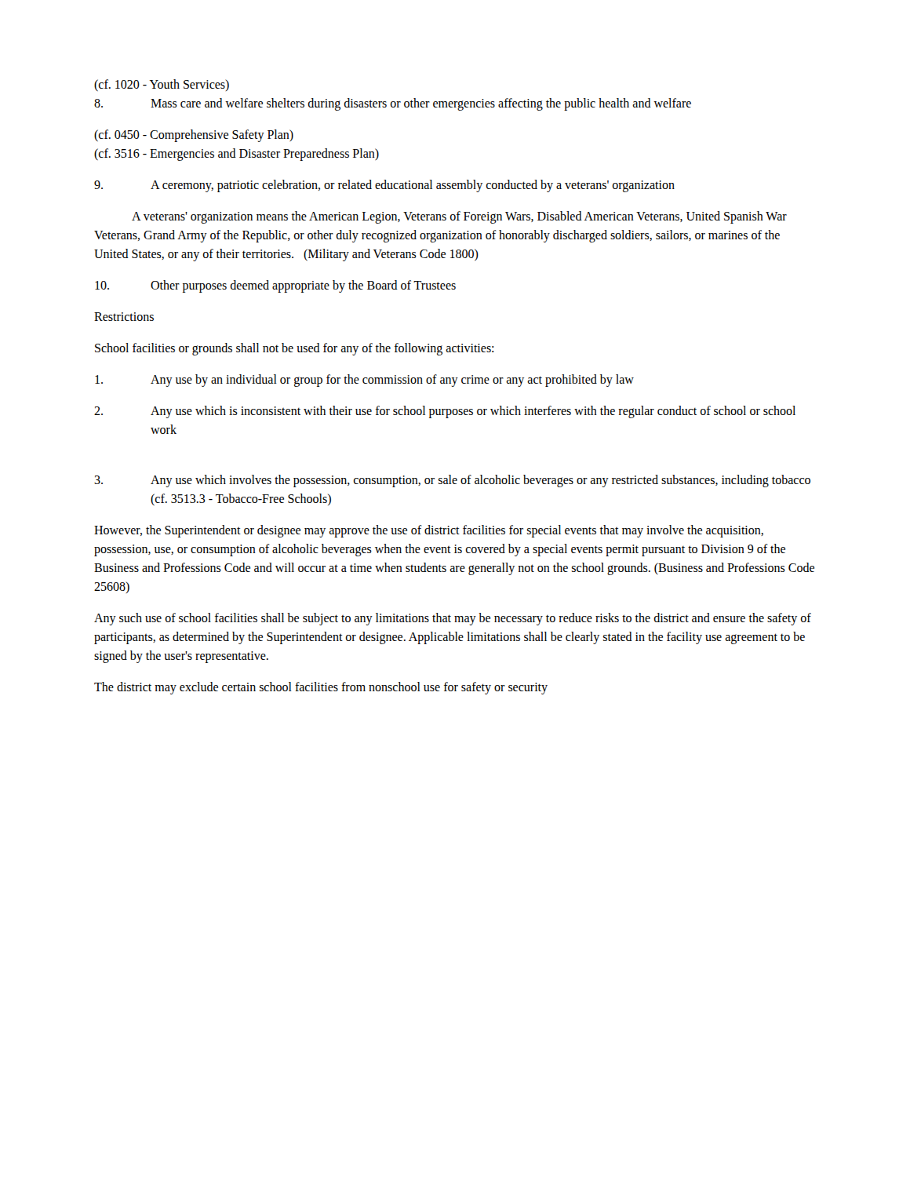(cf. 1020 - Youth Services)
8. Mass care and welfare shelters during disasters or other emergencies affecting the public health and welfare
(cf. 0450 - Comprehensive Safety Plan)
(cf. 3516 - Emergencies and Disaster Preparedness Plan)
9. A ceremony, patriotic celebration, or related educational assembly conducted by a veterans' organization
A veterans' organization means the American Legion, Veterans of Foreign Wars, Disabled American Veterans, United Spanish War Veterans, Grand Army of the Republic, or other duly recognized organization of honorably discharged soldiers, sailors, or marines of the United States, or any of their territories. (Military and Veterans Code 1800)
10. Other purposes deemed appropriate by the Board of Trustees
Restrictions
School facilities or grounds shall not be used for any of the following activities:
1. Any use by an individual or group for the commission of any crime or any act prohibited by law
2. Any use which is inconsistent with their use for school purposes or which interferes with the regular conduct of school or school work
3. Any use which involves the possession, consumption, or sale of alcoholic beverages or any restricted substances, including tobacco
(cf. 3513.3 - Tobacco-Free Schools)
However, the Superintendent or designee may approve the use of district facilities for special events that may involve the acquisition, possession, use, or consumption of alcoholic beverages when the event is covered by a special events permit pursuant to Division 9 of the Business and Professions Code and will occur at a time when students are generally not on the school grounds. (Business and Professions Code 25608)
Any such use of school facilities shall be subject to any limitations that may be necessary to reduce risks to the district and ensure the safety of participants, as determined by the Superintendent or designee. Applicable limitations shall be clearly stated in the facility use agreement to be signed by the user's representative.
The district may exclude certain school facilities from nonschool use for safety or security